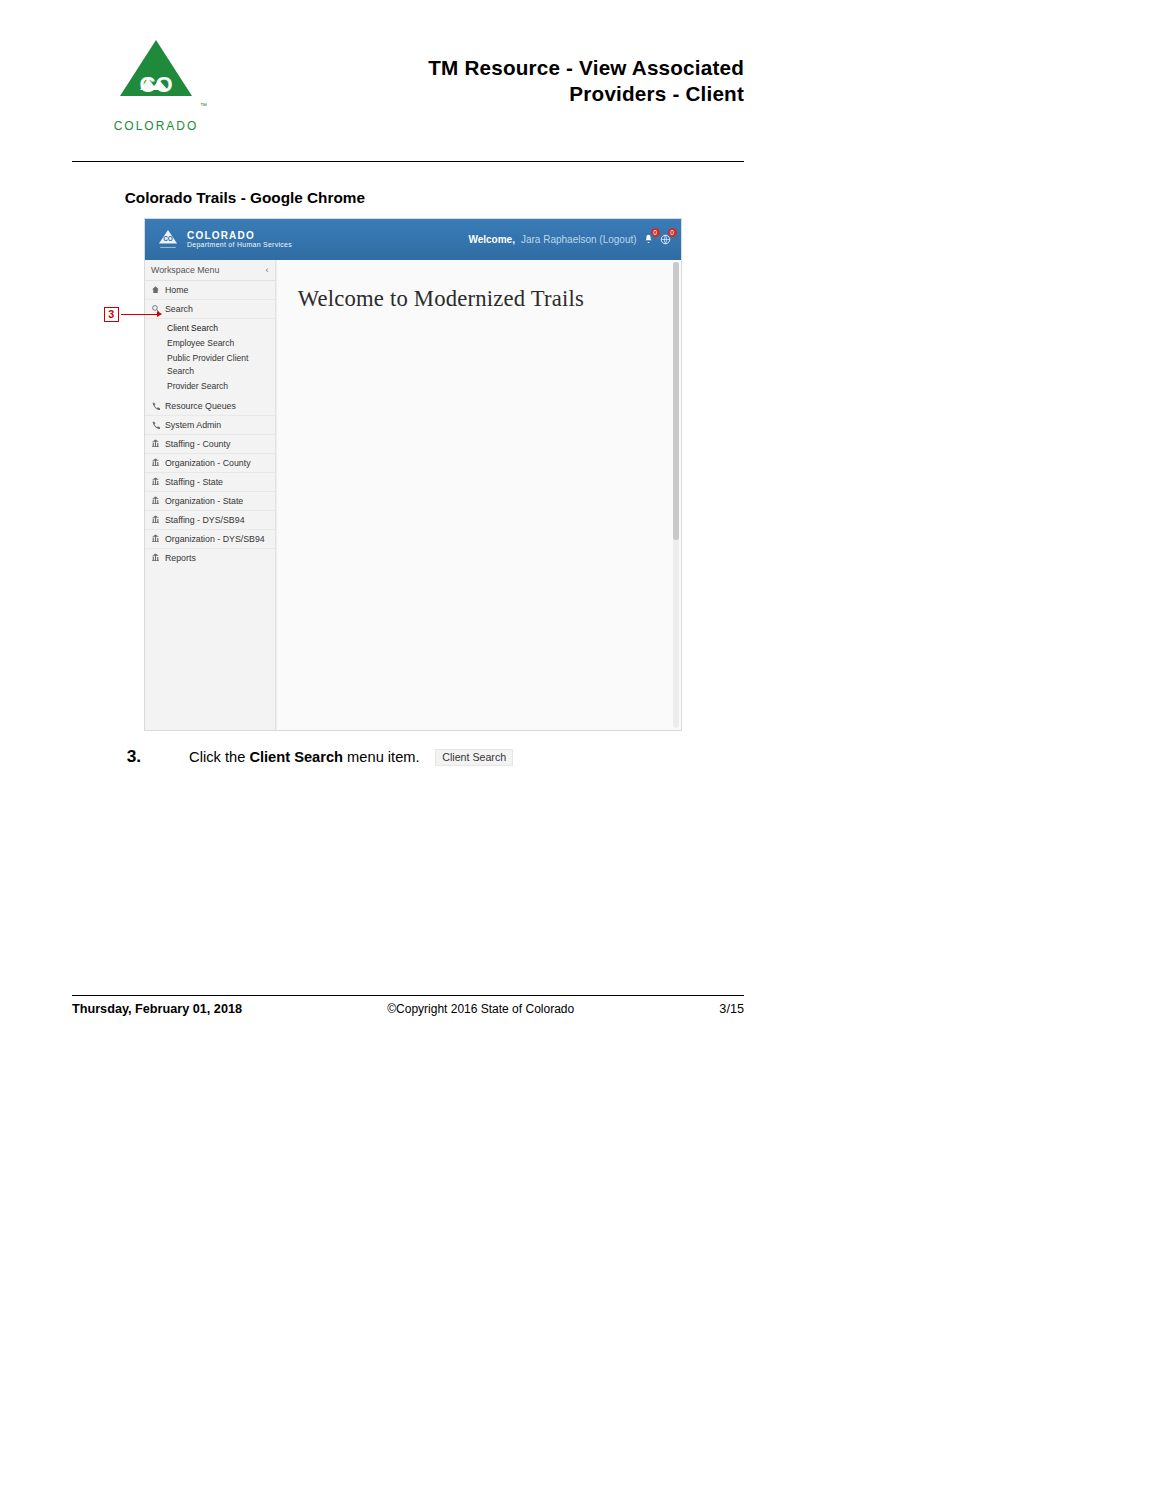CO COLORADO ™
TM Resource - View Associated
Providers - Client
Colorado Trails - Google Chrome
3
CO
COLORADO
Department of Human Services
Welcome, Jara Raphaelson (Logout) 0 0
Workspace Menu ‹
Home
Search
Client Search
Employee Search
Public Provider Client Search
Provider Search
Resource Queues
System Admin
Staffing - County
Organization - County
Staffing - State
Organization - State
Staffing - DYS/SB94
Organization - DYS/SB94
Reports
Welcome to Modernized Trails
3.
Click the Client Search menu item. Client Search
Thursday, February 01, 2018
©Copyright 2016 State of Colorado
3/15